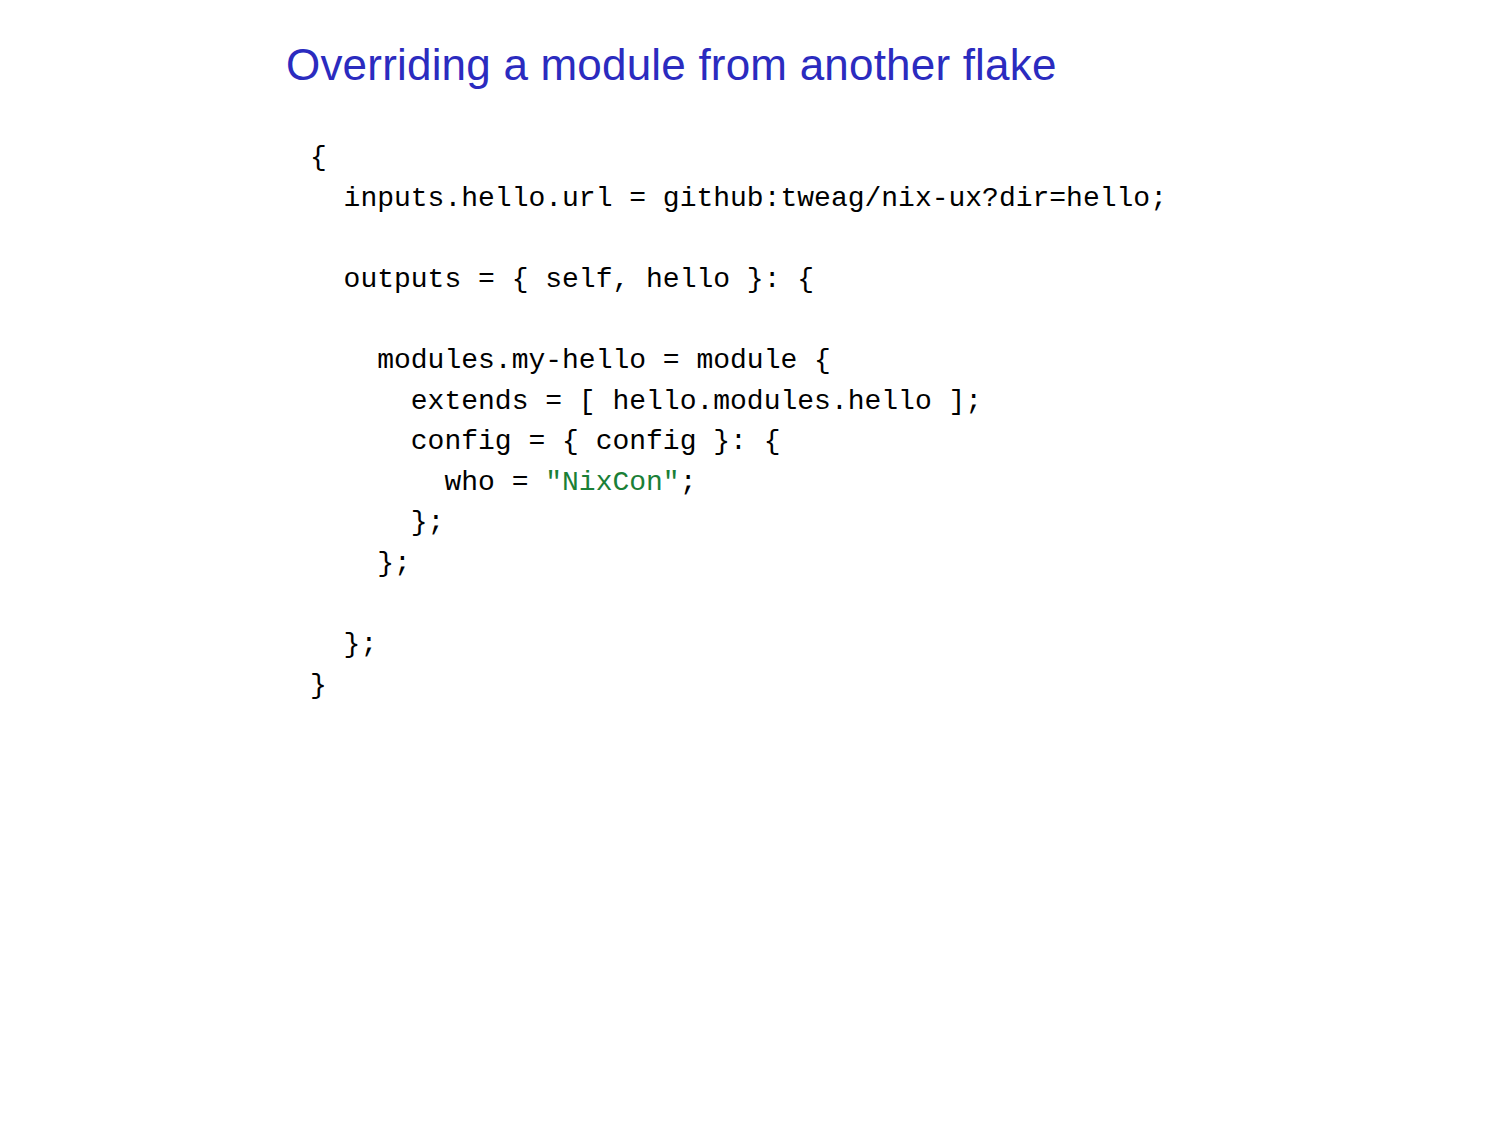Overriding a module from another flake
{
  inputs.hello.url = github:tweag/nix-ux?dir=hello;

  outputs = { self, hello }: {

    modules.my-hello = module {
      extends = [ hello.modules.hello ];
      config = { config }: {
        who = "NixCon";
      };
    };

  };
}